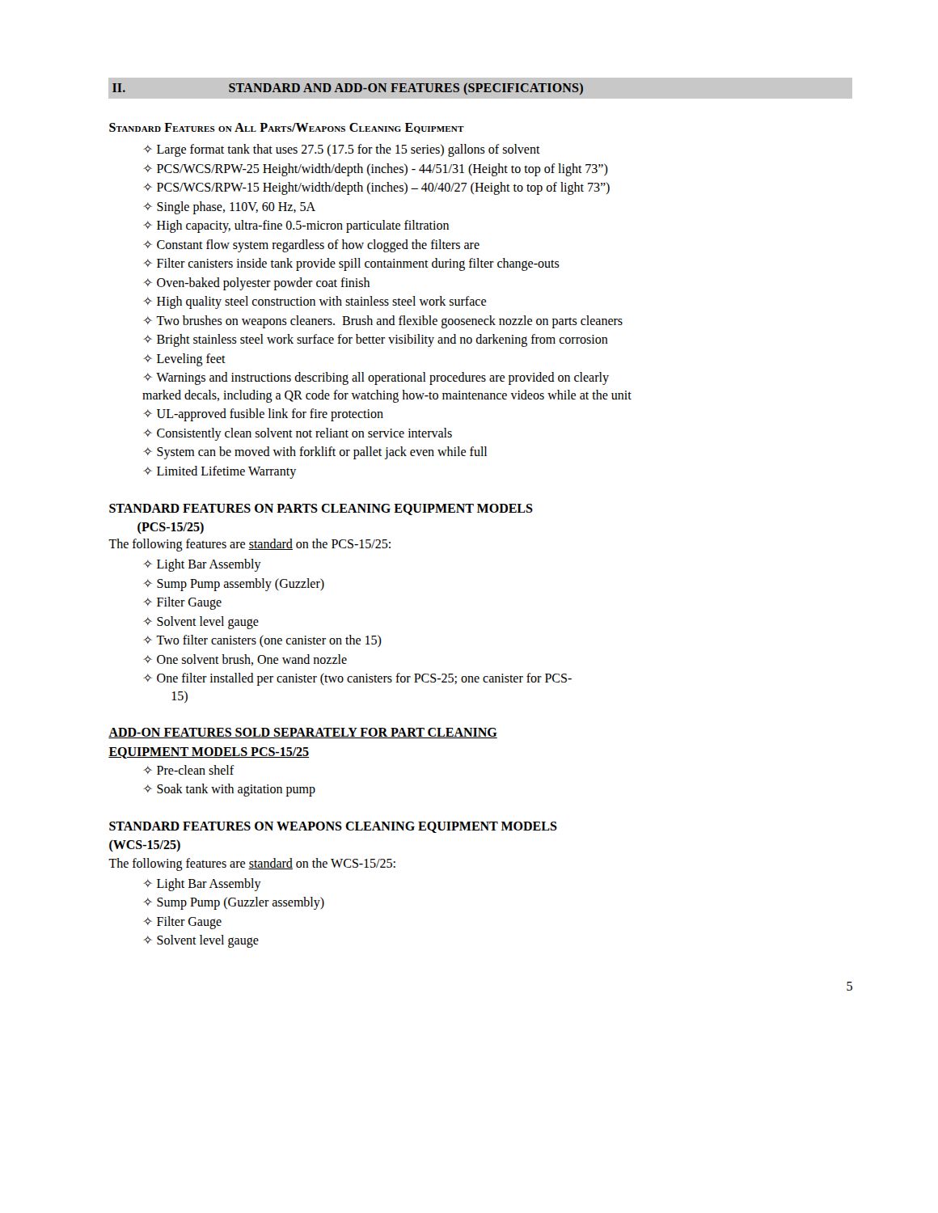II. STANDARD AND ADD-ON FEATURES (SPECIFICATIONS)
Standard Features on All Parts/Weapons Cleaning Equipment
Large format tank that uses 27.5 (17.5 for the 15 series) gallons of solvent
PCS/WCS/RPW-25 Height/width/depth (inches) - 44/51/31 (Height to top of light 73”)
PCS/WCS/RPW-15 Height/width/depth (inches) – 40/40/27 (Height to top of light 73”)
Single phase, 110V, 60 Hz, 5A
High capacity, ultra-fine 0.5-micron particulate filtration
Constant flow system regardless of how clogged the filters are
Filter canisters inside tank provide spill containment during filter change-outs
Oven-baked polyester powder coat finish
High quality steel construction with stainless steel work surface
Two brushes on weapons cleaners. Brush and flexible gooseneck nozzle on parts cleaners
Bright stainless steel work surface for better visibility and no darkening from corrosion
Leveling feet
Warnings and instructions describing all operational procedures are provided on clearly marked decals, including a QR code for watching how-to maintenance videos while at the unit
UL-approved fusible link for fire protection
Consistently clean solvent not reliant on service intervals
System can be moved with forklift or pallet jack even while full
Limited Lifetime Warranty
Standard Features on Parts Cleaning Equipment Models
(PCS-15/25)
The following features are standard on the PCS-15/25:
Light Bar Assembly
Sump Pump assembly (Guzzler)
Filter Gauge
Solvent level gauge
Two filter canisters (one canister on the 15)
One solvent brush, One wand nozzle
One filter installed per canister (two canisters for PCS-25; one canister for PCS- 15)
Add-On Features Sold Separately for Part Cleaning
Equipment Models PCS-15/25
Pre-clean shelf
Soak tank with agitation pump
Standard Features on Weapons Cleaning Equipment Models
(WCS-15/25)
The following features are standard on the WCS-15/25:
Light Bar Assembly
Sump Pump (Guzzler assembly)
Filter Gauge
Solvent level gauge
5